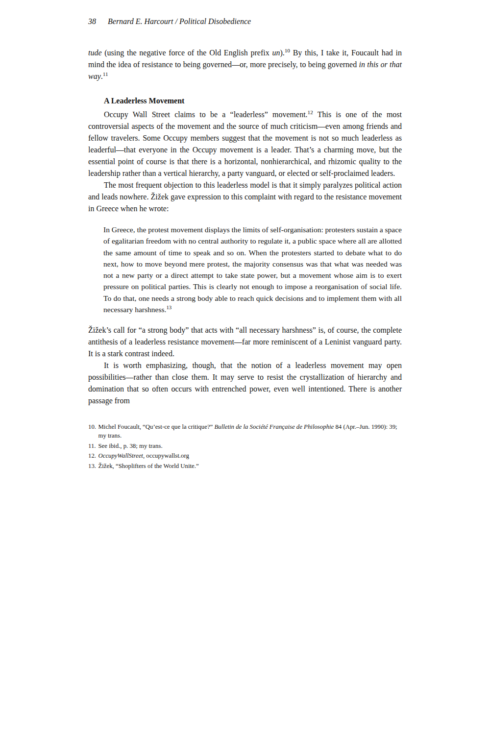38 Bernard E. Harcourt / Political Disobedience
tude (using the negative force of the Old English prefix un).10 By this, I take it, Foucault had in mind the idea of resistance to being governed—or, more precisely, to being governed in this or that way.11
A Leaderless Movement
Occupy Wall Street claims to be a “leaderless” movement.12 This is one of the most controversial aspects of the movement and the source of much criticism—even among friends and fellow travelers. Some Occupy members suggest that the movement is not so much leaderless as leaderful—that everyone in the Occupy movement is a leader. That’s a charming move, but the essential point of course is that there is a horizontal, nonhierarchical, and rhizomic quality to the leadership rather than a vertical hierarchy, a party vanguard, or elected or self-proclaimed leaders.
The most frequent objection to this leaderless model is that it simply paralyzes political action and leads nowhere. Žižek gave expression to this complaint with regard to the resistance movement in Greece when he wrote:
In Greece, the protest movement displays the limits of self-organisation: protesters sustain a space of egalitarian freedom with no central authority to regulate it, a public space where all are allotted the same amount of time to speak and so on. When the protesters started to debate what to do next, how to move beyond mere protest, the majority consensus was that what was needed was not a new party or a direct attempt to take state power, but a movement whose aim is to exert pressure on political parties. This is clearly not enough to impose a reorganisation of social life. To do that, one needs a strong body able to reach quick decisions and to implement them with all necessary harshness.13
Žižek’s call for “a strong body” that acts with “all necessary harshness” is, of course, the complete antithesis of a leaderless resistance movement—far more reminiscent of a Leninist vanguard party. It is a stark contrast indeed.
It is worth emphasizing, though, that the notion of a leaderless movement may open possibilities—rather than close them. It may serve to resist the crystallization of hierarchy and domination that so often occurs with entrenched power, even well intentioned. There is another passage from
10. Michel Foucault, “Qu’est-ce que la critique?” Bulletin de la Société Française de Philosophie 84 (Apr.–Jun. 1990): 39; my trans.
11. See ibid., p. 38; my trans.
12. OccupyWallStreet, occupywallst.org
13. Žižek, “Shoplifters of the World Unite.”